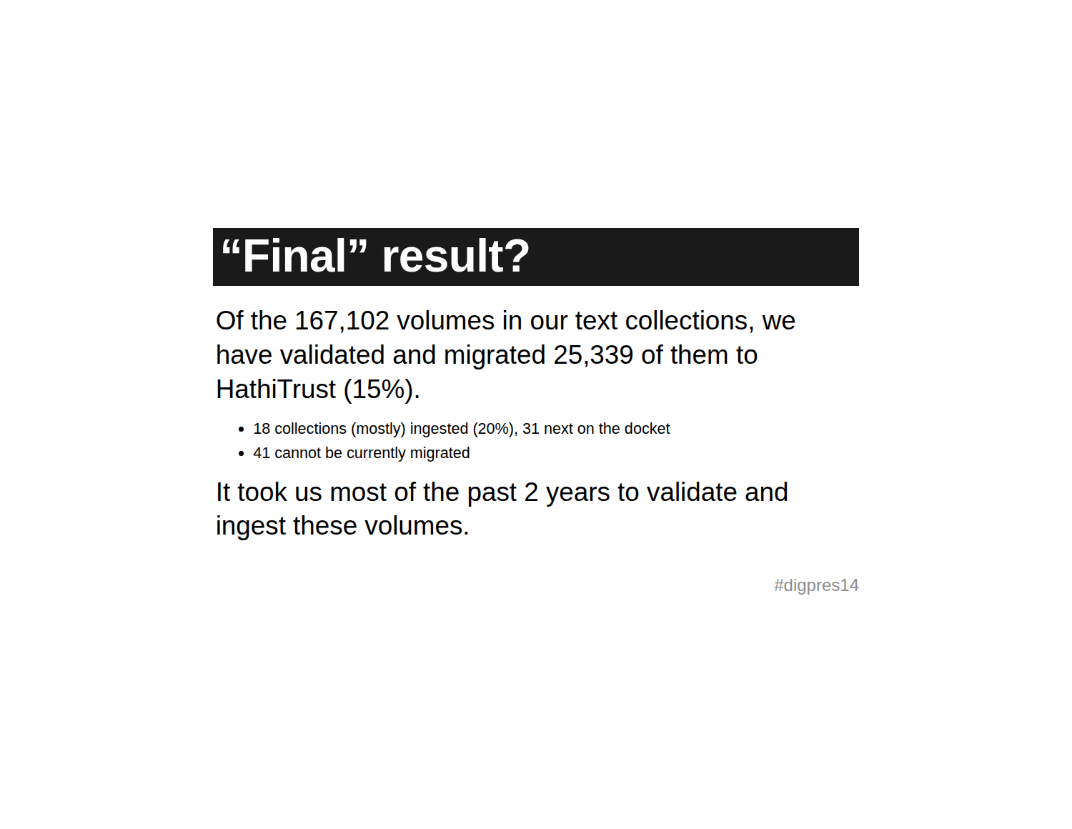“Final” result?
Of the 167,102 volumes in our text collections, we have validated and migrated 25,339 of them to HathiTrust (15%).
18 collections (mostly) ingested (20%), 31 next on the docket
41 cannot be currently migrated
It took us most of the past 2 years to validate and ingest these volumes.
#digpres14